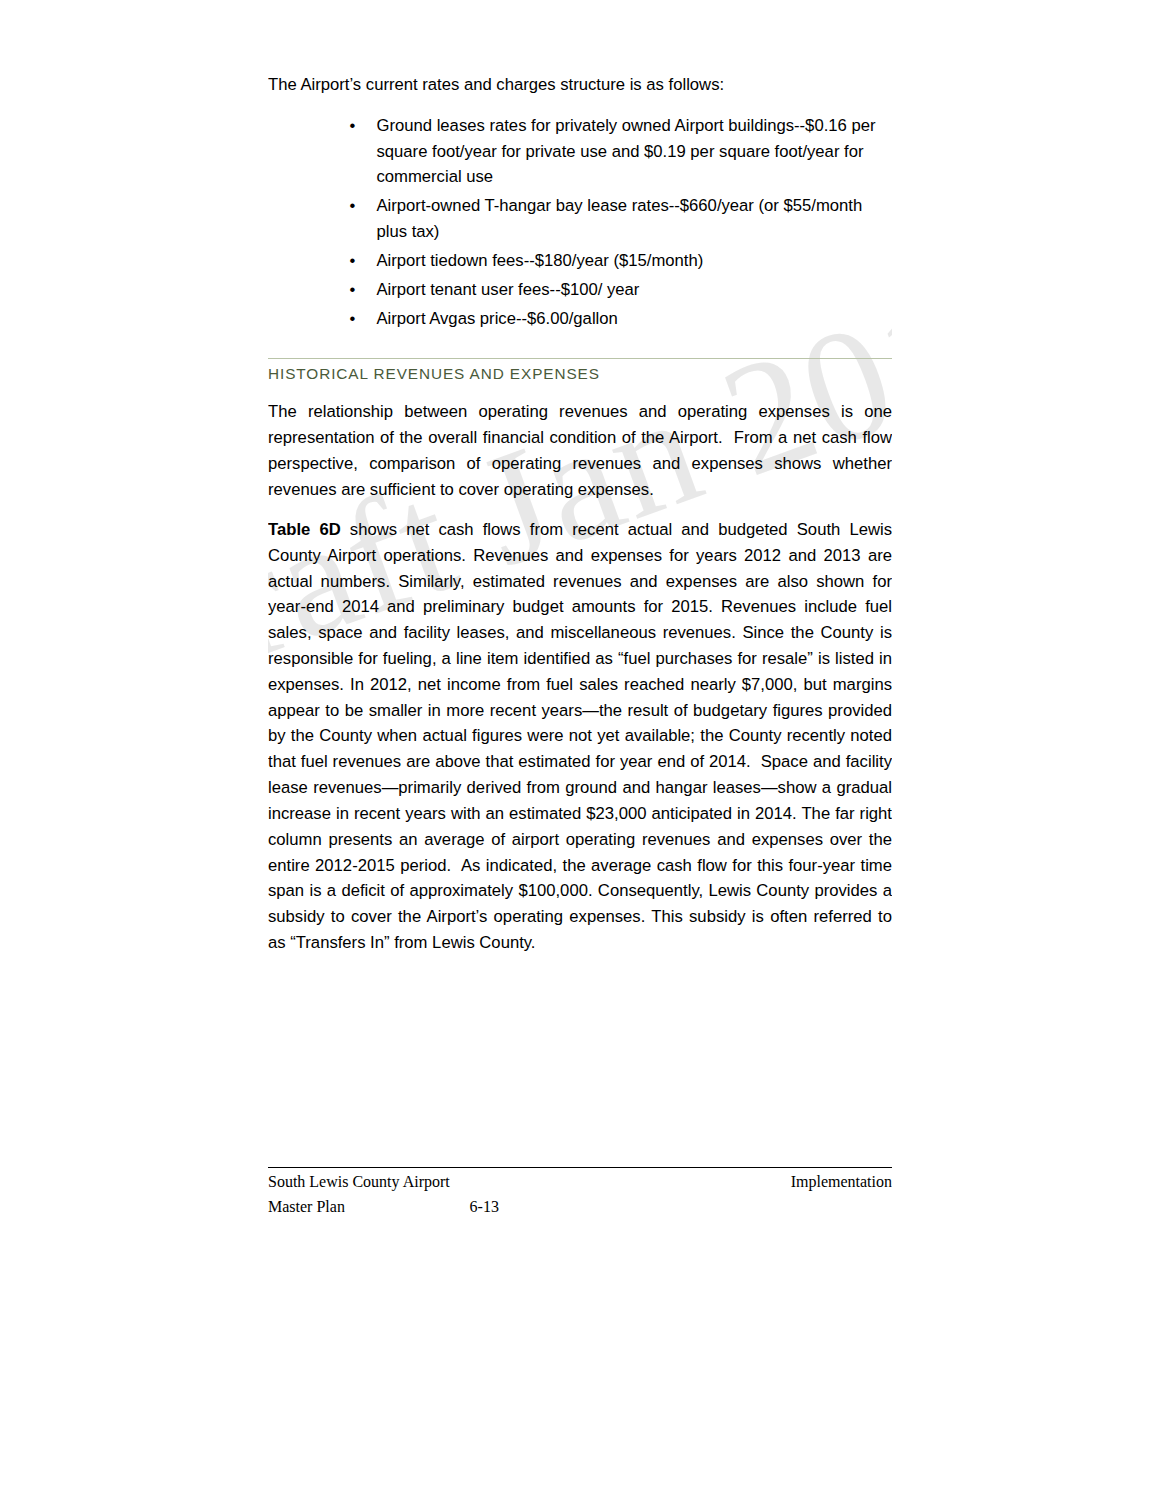Draft Jan 2015
The Airport’s current rates and charges structure is as follows:
Ground leases rates for privately owned Airport buildings--$0.16 per square foot/year for private use and $0.19 per square foot/year for commercial use
Airport-owned T-hangar bay lease rates--$660/year (or $55/month plus tax)
Airport tiedown fees--$180/year ($15/month)
Airport tenant user fees--$100/ year
Airport Avgas price--$6.00/gallon
Historical Revenues and Expenses
The relationship between operating revenues and operating expenses is one representation of the overall financial condition of the Airport. From a net cash flow perspective, comparison of operating revenues and expenses shows whether revenues are sufficient to cover operating expenses.
Table 6D shows net cash flows from recent actual and budgeted South Lewis County Airport operations. Revenues and expenses for years 2012 and 2013 are actual numbers. Similarly, estimated revenues and expenses are also shown for year-end 2014 and preliminary budget amounts for 2015. Revenues include fuel sales, space and facility leases, and miscellaneous revenues. Since the County is responsible for fueling, a line item identified as “fuel purchases for resale” is listed in expenses. In 2012, net income from fuel sales reached nearly $7,000, but margins appear to be smaller in more recent years—the result of budgetary figures provided by the County when actual figures were not yet available; the County recently noted that fuel revenues are above that estimated for year end of 2014. Space and facility lease revenues—primarily derived from ground and hangar leases—show a gradual increase in recent years with an estimated $23,000 anticipated in 2014. The far right column presents an average of airport operating revenues and expenses over the entire 2012-2015 period. As indicated, the average cash flow for this four-year time span is a deficit of approximately $100,000. Consequently, Lewis County provides a subsidy to cover the Airport’s operating expenses. This subsidy is often referred to as “Transfers In” from Lewis County.
South Lewis County Airport
Implementation
Master Plan
6-13